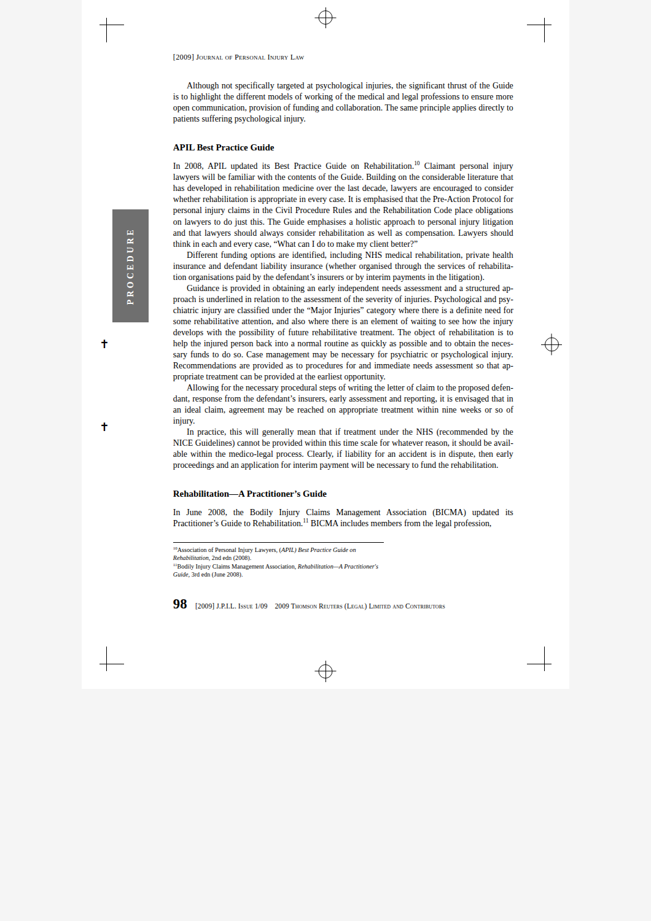✝
✝
PROCEDURE
[2009] Journal of Personal Injury Law
Although not specifically targeted at psychological injuries, the significant thrust of the Guide is to highlight the different models of working of the medical and legal professions to ensure more open communication, provision of funding and collaboration. The same principle applies directly to patients suffering psychological injury.
APIL Best Practice Guide
In 2008, APIL updated its Best Practice Guide on Rehabilitation.10 Claimant personal injury lawyers will be familiar with the contents of the Guide. Building on the considerable literature that has developed in rehabilitation medicine over the last decade, lawyers are encouraged to consider whether rehabilitation is appropriate in every case. It is emphasised that the Pre-Action Protocol for personal injury claims in the Civil Procedure Rules and the Rehabilitation Code place obligations on lawyers to do just this. The Guide emphasises a holistic approach to personal injury litigation and that lawyers should always consider rehabilitation as well as compensation. Lawyers should think in each and every case, “What can I do to make my client better?”
Different funding options are identified, including NHS medical rehabilitation, private health insurance and defendant liability insurance (whether organised through the services of rehabilitation organisations paid by the defendant’s insurers or by interim payments in the litigation).
Guidance is provided in obtaining an early independent needs assessment and a structured approach is underlined in relation to the assessment of the severity of injuries. Psychological and psychiatric injury are classified under the “Major Injuries” category where there is a definite need for some rehabilitative attention, and also where there is an element of waiting to see how the injury develops with the possibility of future rehabilitative treatment. The object of rehabilitation is to help the injured person back into a normal routine as quickly as possible and to obtain the necessary funds to do so. Case management may be necessary for psychiatric or psychological injury. Recommendations are provided as to procedures for and immediate needs assessment so that appropriate treatment can be provided at the earliest opportunity.
Allowing for the necessary procedural steps of writing the letter of claim to the proposed defendant, response from the defendant’s insurers, early assessment and reporting, it is envisaged that in an ideal claim, agreement may be reached on appropriate treatment within nine weeks or so of injury.
In practice, this will generally mean that if treatment under the NHS (recommended by the NICE Guidelines) cannot be provided within this time scale for whatever reason, it should be available within the medico-legal process. Clearly, if liability for an accident is in dispute, then early proceedings and an application for interim payment will be necessary to fund the rehabilitation.
Rehabilitation—A Practitioner’s Guide
In June 2008, the Bodily Injury Claims Management Association (BICMA) updated its Practitioner’s Guide to Rehabilitation.11 BICMA includes members from the legal profession,
10Association of Personal Injury Lawyers, (APIL) Best Practice Guide on Rehabilitation, 2nd edn (2008).
11Bodily Injury Claims Management Association, Rehabilitation—A Practitioner's Guide, 3rd edn (June 2008).
98 [2009] J.P.I.L. Issue 1/09 2009 Thomson Reuters (Legal) Limited and Contributors